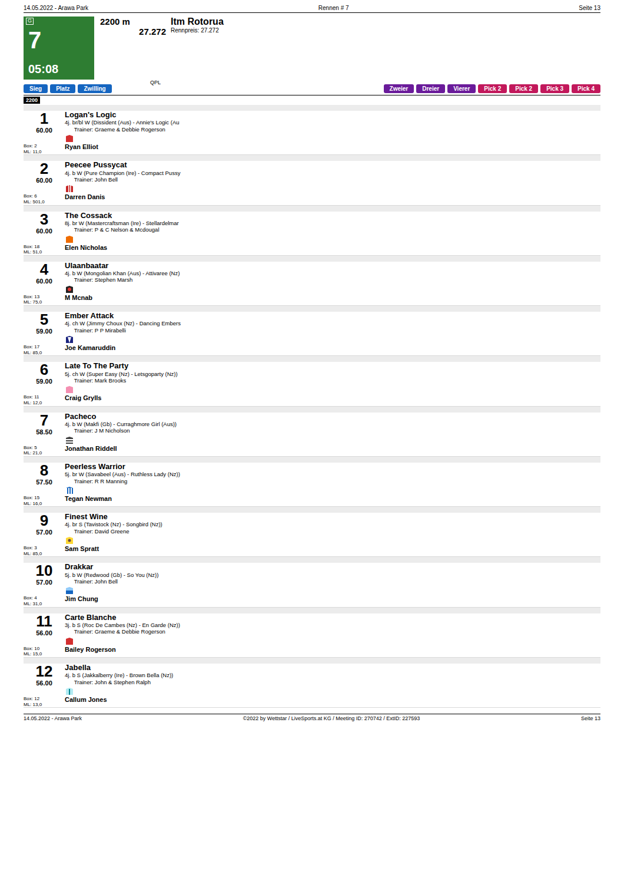14.05.2022 - Arawa Park
Rennen # 7
Seite 13
G
7
05:08
2200 m
27.272
Itm Rotorua
Rennpreis: 27.272
QPL Sieg Platz Zwilling Zweier Dreier Vierer Pick 2 Pick 2 Pick 3 Pick 4
2200
| 1 60.00 | Logan's Logic 4j. br/bl W (Dissident (Aus) - Annie's Logic (Au Trainer: Graeme & Debbie Rogerson | |
| Box: 2 ML: 11,0 | Ryan Elliot | |
| 2 60.00 | Peecee Pussycat 4j. b W (Pure Champion (Ire) - Compact Pussy Trainer: John Bell | |
| Box: 6 ML: 501,0 | Darren Danis | |
| 3 60.00 | The Cossack 8j. br W (Mastercraftsman (Ire) - Stellardelmar Trainer: P & C Nelson & Mcdougal | |
| Box: 18 ML: 51,0 | Elen Nicholas | |
| 4 60.00 | Ulaanbaatar 4j. b W (Mongolian Khan (Aus) - Attivaree (Nz) Trainer: Stephen Marsh | |
| Box: 13 ML: 75,0 | M Mcnab | |
| 5 59.00 | Ember Attack 4j. ch W (Jimmy Choux (Nz) - Dancing Embers Trainer: P P Mirabelli | |
| Box: 17 ML: 85,0 | Joe Kamaruddin | |
| 6 59.00 | Late To The Party 5j. ch W (Super Easy (Nz) - Letsgoparty (Nz)) Trainer: Mark Brooks | |
| Box: 11 ML: 12,0 | Craig Grylls | |
| 7 58.50 | Pacheco 4j. b W (Makfi (Gb) - Curraghmore Girl (Aus)) Trainer: J M Nicholson | |
| Box: 5 ML: 21,0 | Jonathan Riddell | |
| 8 57.50 | Peerless Warrior 5j. br W (Savabeel (Aus) - Ruthless Lady (Nz)) Trainer: R R Manning | |
| Box: 15 ML: 16,0 | Tegan Newman | |
| 9 57.00 | Finest Wine 4j. br S (Tavistock (Nz) - Songbird (Nz)) Trainer: David Greene | |
| Box: 3 ML: 85,0 | Sam Spratt | |
| 10 57.00 | Drakkar 5j. b W (Redwood (Gb) - So You (Nz)) Trainer: John Bell | |
| Box: 4 ML: 31,0 | Jim Chung | |
| 11 56.00 | Carte Blanche 3j. b S (Roc De Cambes (Nz) - En Garde (Nz)) Trainer: Graeme & Debbie Rogerson | |
| Box: 10 ML: 15,0 | Bailey Rogerson | |
| 12 56.00 | Jabella 4j. b S (Jakkalberry (Ire) - Brown Bella (Nz)) Trainer: John & Stephen Ralph | |
| Box: 12 ML: 13,0 | Callum Jones | |
14.05.2022 - Arawa Park
©2022 by Wettstar / LiveSports.at KG / Meeting ID: 270742 / ExtID: 227593
Seite 13